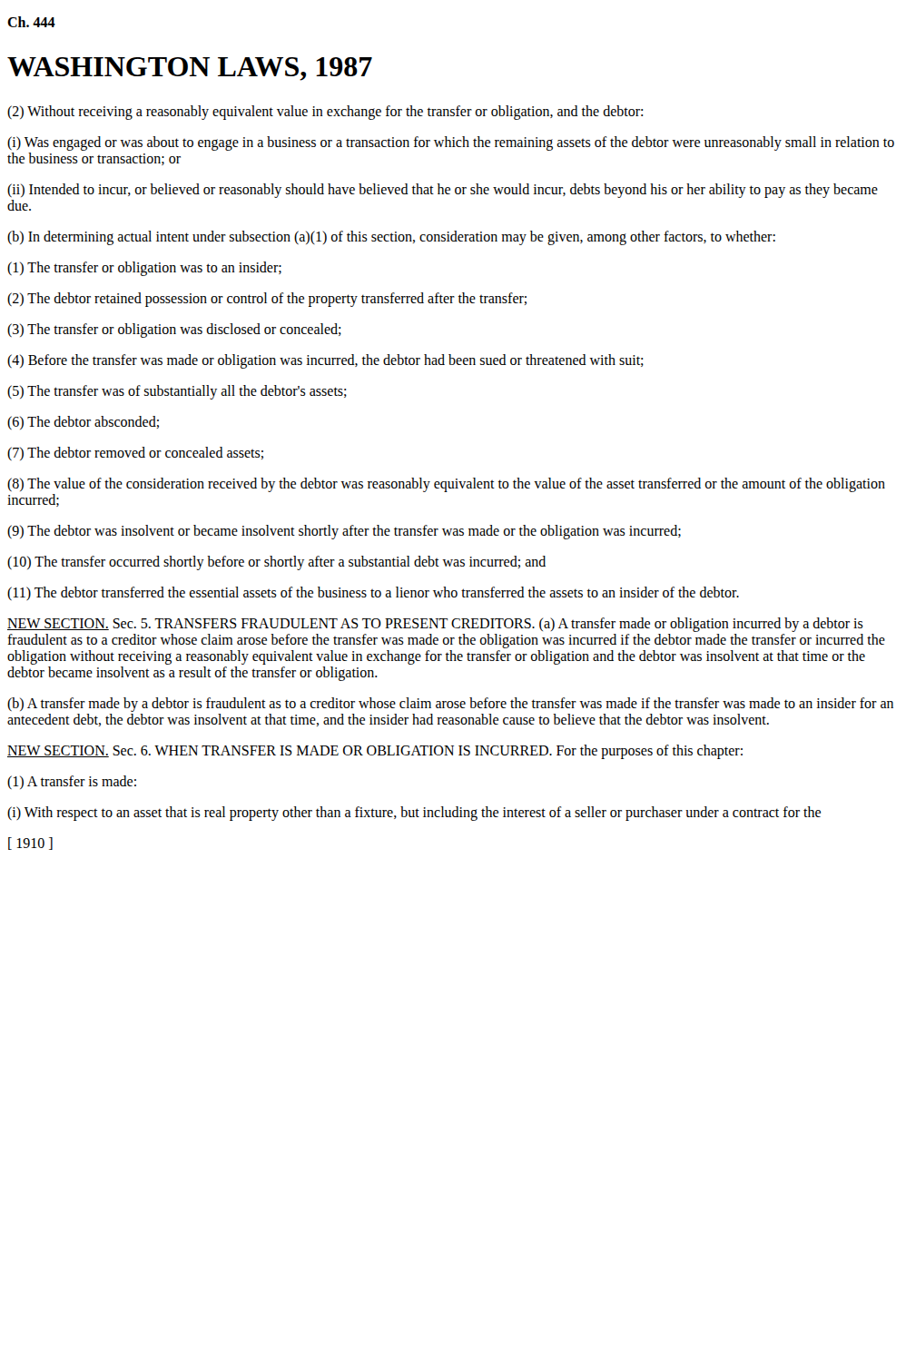Ch. 444
WASHINGTON LAWS, 1987
(2) Without receiving a reasonably equivalent value in exchange for the transfer or obligation, and the debtor:
(i) Was engaged or was about to engage in a business or a transaction for which the remaining assets of the debtor were unreasonably small in relation to the business or transaction; or
(ii) Intended to incur, or believed or reasonably should have believed that he or she would incur, debts beyond his or her ability to pay as they became due.
(b) In determining actual intent under subsection (a)(1) of this section, consideration may be given, among other factors, to whether:
(1) The transfer or obligation was to an insider;
(2) The debtor retained possession or control of the property transferred after the transfer;
(3) The transfer or obligation was disclosed or concealed;
(4) Before the transfer was made or obligation was incurred, the debtor had been sued or threatened with suit;
(5) The transfer was of substantially all the debtor's assets;
(6) The debtor absconded;
(7) The debtor removed or concealed assets;
(8) The value of the consideration received by the debtor was reasonably equivalent to the value of the asset transferred or the amount of the obligation incurred;
(9) The debtor was insolvent or became insolvent shortly after the transfer was made or the obligation was incurred;
(10) The transfer occurred shortly before or shortly after a substantial debt was incurred; and
(11) The debtor transferred the essential assets of the business to a lienor who transferred the assets to an insider of the debtor.
NEW SECTION. Sec. 5. TRANSFERS FRAUDULENT AS TO PRESENT CREDITORS. (a) A transfer made or obligation incurred by a debtor is fraudulent as to a creditor whose claim arose before the transfer was made or the obligation was incurred if the debtor made the transfer or incurred the obligation without receiving a reasonably equivalent value in exchange for the transfer or obligation and the debtor was insolvent at that time or the debtor became insolvent as a result of the transfer or obligation.
(b) A transfer made by a debtor is fraudulent as to a creditor whose claim arose before the transfer was made if the transfer was made to an insider for an antecedent debt, the debtor was insolvent at that time, and the insider had reasonable cause to believe that the debtor was insolvent.
NEW SECTION. Sec. 6. WHEN TRANSFER IS MADE OR OBLIGATION IS INCURRED. For the purposes of this chapter:
(1) A transfer is made:
(i) With respect to an asset that is real property other than a fixture, but including the interest of a seller or purchaser under a contract for the
[ 1910 ]